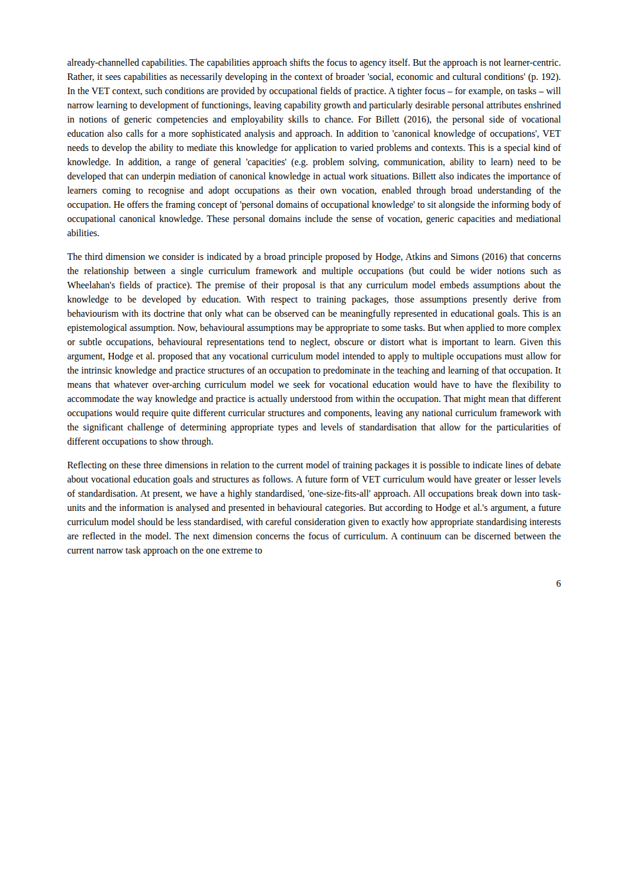already-channelled capabilities. The capabilities approach shifts the focus to agency itself. But the approach is not learner-centric. Rather, it sees capabilities as necessarily developing in the context of broader 'social, economic and cultural conditions' (p. 192). In the VET context, such conditions are provided by occupational fields of practice. A tighter focus – for example, on tasks – will narrow learning to development of functionings, leaving capability growth and particularly desirable personal attributes enshrined in notions of generic competencies and employability skills to chance. For Billett (2016), the personal side of vocational education also calls for a more sophisticated analysis and approach. In addition to 'canonical knowledge of occupations', VET needs to develop the ability to mediate this knowledge for application to varied problems and contexts. This is a special kind of knowledge. In addition, a range of general 'capacities' (e.g. problem solving, communication, ability to learn) need to be developed that can underpin mediation of canonical knowledge in actual work situations. Billett also indicates the importance of learners coming to recognise and adopt occupations as their own vocation, enabled through broad understanding of the occupation. He offers the framing concept of 'personal domains of occupational knowledge' to sit alongside the informing body of occupational canonical knowledge. These personal domains include the sense of vocation, generic capacities and mediational abilities.
The third dimension we consider is indicated by a broad principle proposed by Hodge, Atkins and Simons (2016) that concerns the relationship between a single curriculum framework and multiple occupations (but could be wider notions such as Wheelahan's fields of practice). The premise of their proposal is that any curriculum model embeds assumptions about the knowledge to be developed by education. With respect to training packages, those assumptions presently derive from behaviourism with its doctrine that only what can be observed can be meaningfully represented in educational goals. This is an epistemological assumption. Now, behavioural assumptions may be appropriate to some tasks. But when applied to more complex or subtle occupations, behavioural representations tend to neglect, obscure or distort what is important to learn. Given this argument, Hodge et al. proposed that any vocational curriculum model intended to apply to multiple occupations must allow for the intrinsic knowledge and practice structures of an occupation to predominate in the teaching and learning of that occupation. It means that whatever over-arching curriculum model we seek for vocational education would have to have the flexibility to accommodate the way knowledge and practice is actually understood from within the occupation. That might mean that different occupations would require quite different curricular structures and components, leaving any national curriculum framework with the significant challenge of determining appropriate types and levels of standardisation that allow for the particularities of different occupations to show through.
Reflecting on these three dimensions in relation to the current model of training packages it is possible to indicate lines of debate about vocational education goals and structures as follows. A future form of VET curriculum would have greater or lesser levels of standardisation. At present, we have a highly standardised, 'one-size-fits-all' approach. All occupations break down into task-units and the information is analysed and presented in behavioural categories. But according to Hodge et al.'s argument, a future curriculum model should be less standardised, with careful consideration given to exactly how appropriate standardising interests are reflected in the model. The next dimension concerns the focus of curriculum. A continuum can be discerned between the current narrow task approach on the one extreme to
6